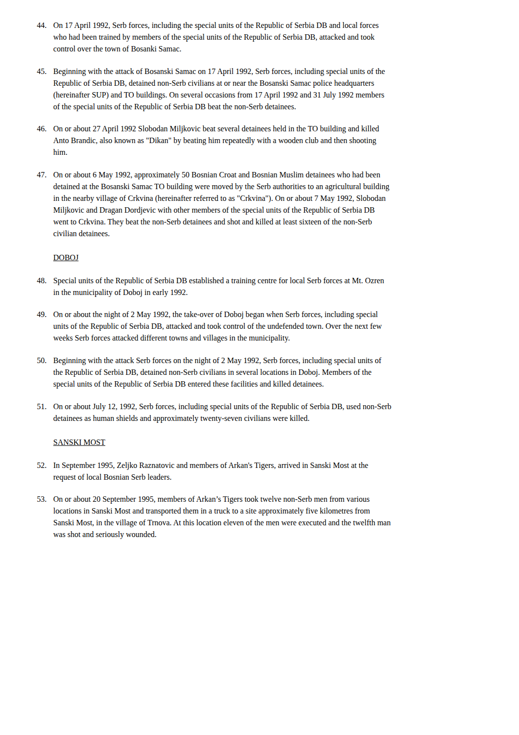On 17 April 1992, Serb forces, including the special units of the Republic of Serbia DB and local forces who had been trained by members of the special units of the Republic of Serbia DB, attacked and took control over the town of Bosanki Samac.
Beginning with the attack of Bosanski Samac on 17 April 1992, Serb forces, including special units of the Republic of Serbia DB, detained non-Serb civilians at or near the Bosanski Samac police headquarters (hereinafter SUP) and TO buildings. On several occasions from 17 April 1992 and 31 July 1992 members of the special units of the Republic of Serbia DB beat the non-Serb detainees.
On or about 27 April 1992 Slobodan Miljkovic beat several detainees held in the TO building and killed Anto Brandic, also known as "Dikan" by beating him repeatedly with a wooden club and then shooting him.
On or about 6 May 1992, approximately 50 Bosnian Croat and Bosnian Muslim detainees who had been detained at the Bosanski Samac TO building were moved by the Serb authorities to an agricultural building in the nearby village of Crkvina (hereinafter referred to as "Crkvina"). On or about 7 May 1992, Slobodan Miljkovic and Dragan Dordjevic with other members of the special units of the Republic of Serbia DB went to Crkvina. They beat the non-Serb detainees and shot and killed at least sixteen of the non-Serb civilian detainees.
DOBOJ
Special units of the Republic of Serbia DB established a training centre for local Serb forces at Mt. Ozren in the municipality of Doboj in early 1992.
On or about the night of 2 May 1992, the take-over of Doboj began when Serb forces, including special units of the Republic of Serbia DB, attacked and took control of the undefended town. Over the next few weeks Serb forces attacked different towns and villages in the municipality.
Beginning with the attack Serb forces on the night of 2 May 1992, Serb forces, including special units of the Republic of Serbia DB, detained non-Serb civilians in several locations in Doboj. Members of the special units of the Republic of Serbia DB entered these facilities and killed detainees.
On or about July 12, 1992, Serb forces, including special units of the Republic of Serbia DB, used non-Serb detainees as human shields and approximately twenty-seven civilians were killed.
SANSKI MOST
In September 1995, Zeljko Raznatovic and members of Arkan's Tigers, arrived in Sanski Most at the request of local Bosnian Serb leaders.
On or about 20 September 1995, members of Arkan’s Tigers took twelve non-Serb men from various locations in Sanski Most and transported them in a truck to a site approximately five kilometres from Sanski Most, in the village of Trnova. At this location eleven of the men were executed and the twelfth man was shot and seriously wounded.